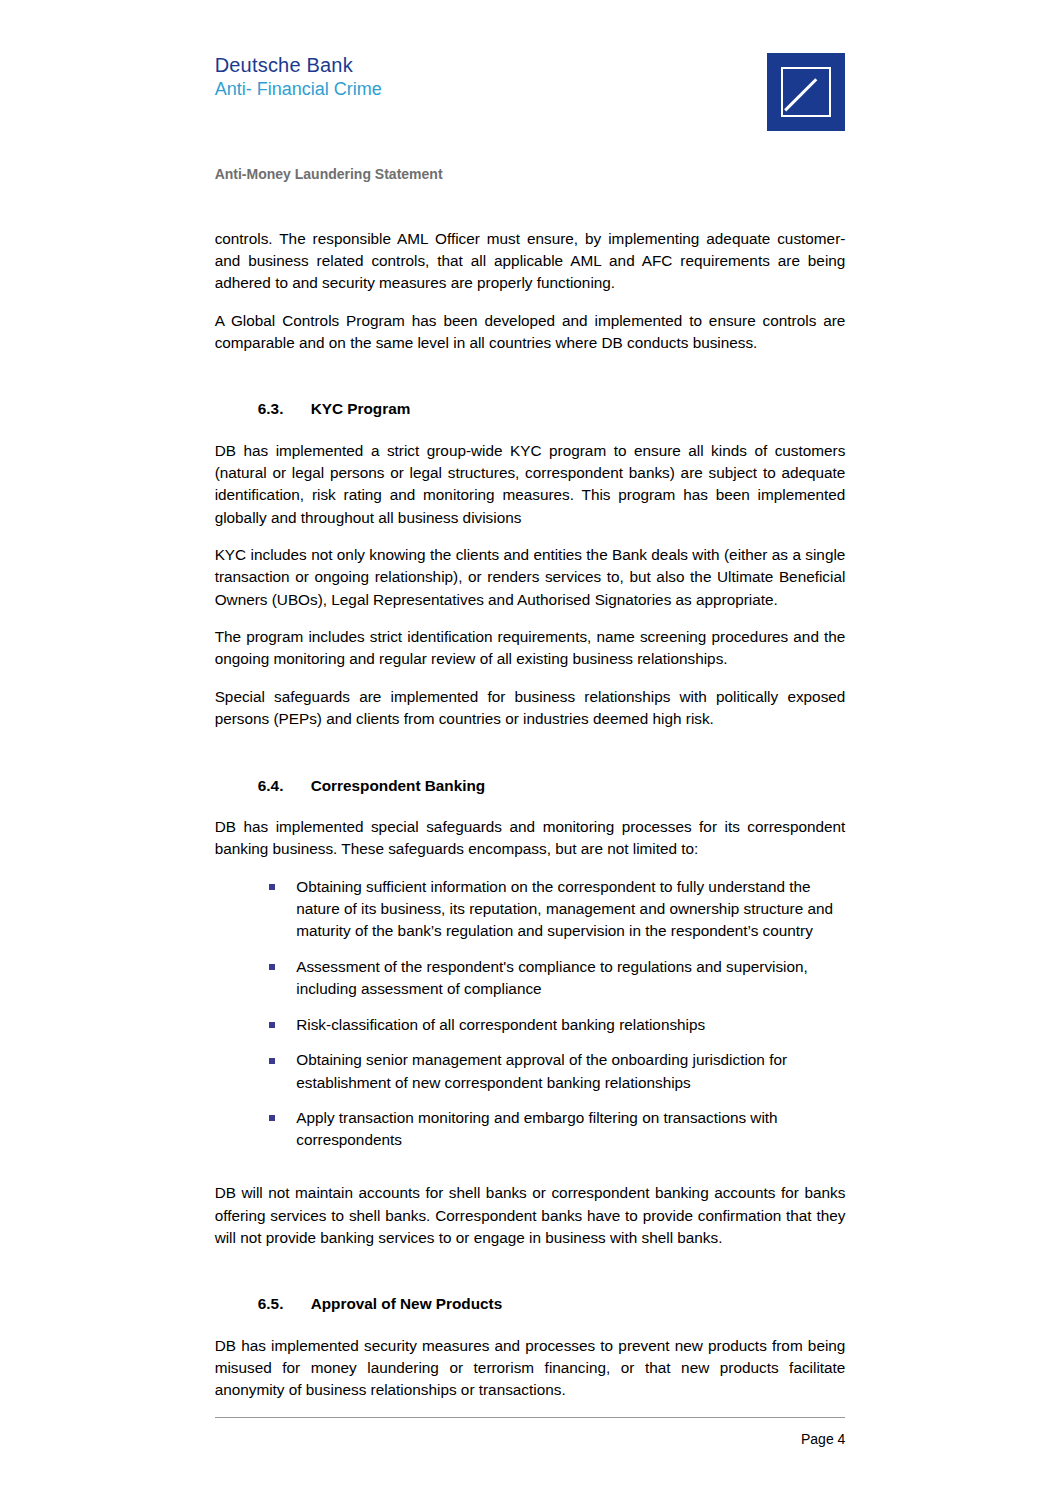Deutsche Bank
Anti- Financial Crime
Anti-Money Laundering Statement
controls. The responsible AML Officer must ensure, by implementing adequate customer- and business related controls, that all applicable AML and AFC requirements are being adhered to and security measures are properly functioning.
A Global Controls Program has been developed and implemented to ensure controls are comparable and on the same level in all countries where DB conducts business.
6.3. KYC Program
DB has implemented a strict group-wide KYC program to ensure all kinds of customers (natural or legal persons or legal structures, correspondent banks) are subject to adequate identification, risk rating and monitoring measures. This program has been implemented globally and throughout all business divisions
KYC includes not only knowing the clients and entities the Bank deals with (either as a single transaction or ongoing relationship), or renders services to, but also the Ultimate Beneficial Owners (UBOs), Legal Representatives and Authorised Signatories as appropriate.
The program includes strict identification requirements, name screening procedures and the ongoing monitoring and regular review of all existing business relationships.
Special safeguards are implemented for business relationships with politically exposed persons (PEPs) and clients from countries or industries deemed high risk.
6.4. Correspondent Banking
DB has implemented special safeguards and monitoring processes for its correspondent banking business. These safeguards encompass, but are not limited to:
Obtaining sufficient information on the correspondent to fully understand the nature of its business, its reputation, management and ownership structure and maturity of the bank’s regulation and supervision in the respondent’s country
Assessment of the respondent's compliance to regulations and supervision, including assessment of compliance
Risk-classification of all correspondent banking relationships
Obtaining senior management approval of the onboarding jurisdiction for establishment of new correspondent banking relationships
Apply transaction monitoring and embargo filtering on transactions with correspondents
DB will not maintain accounts for shell banks or correspondent banking accounts for banks offering services to shell banks. Correspondent banks have to provide confirmation that they will not provide banking services to or engage in business with shell banks.
6.5. Approval of New Products
DB has implemented security measures and processes to prevent new products from being misused for money laundering or terrorism financing, or that new products facilitate anonymity of business relationships or transactions.
Page 4